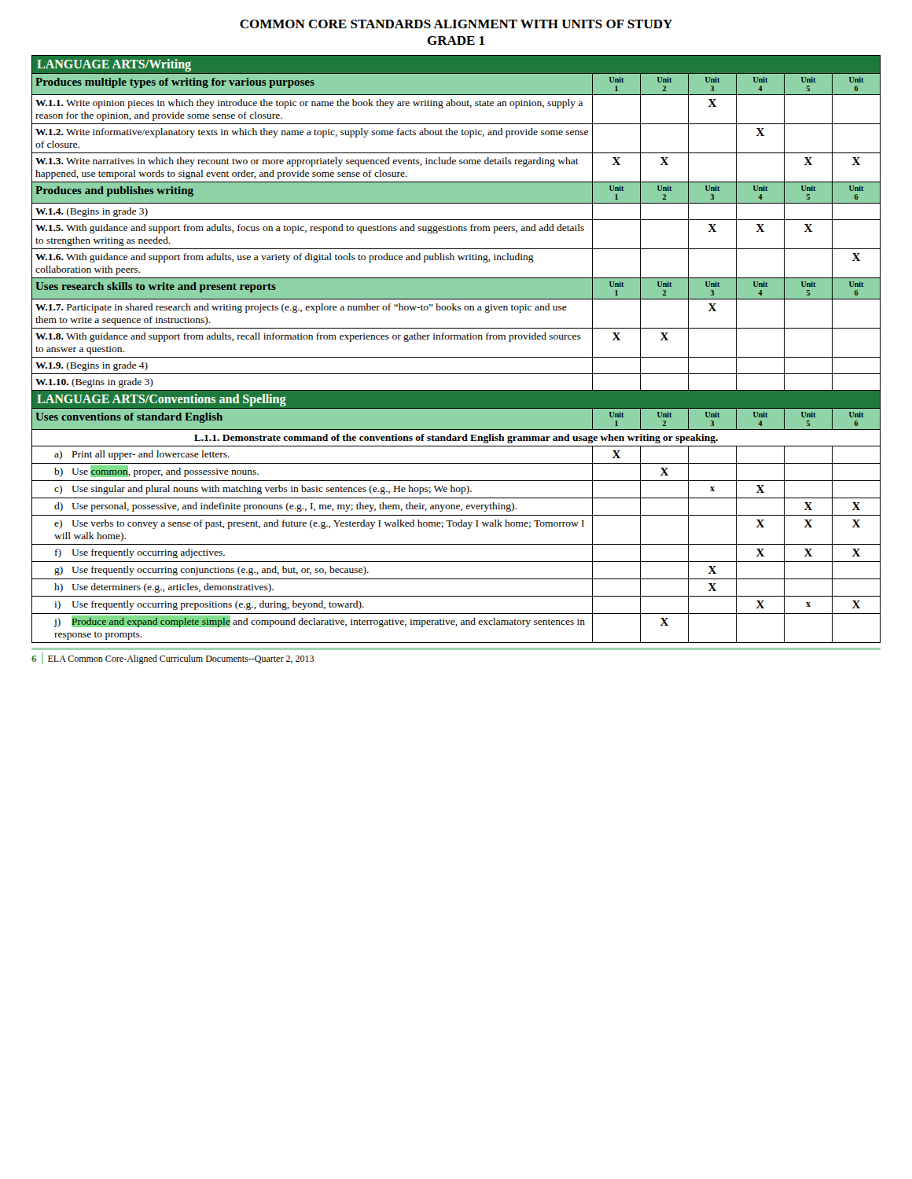COMMON CORE STANDARDS ALIGNMENT WITH UNITS OF STUDY
GRADE 1
| LANGUAGE ARTS/Writing |
| Produces multiple types of writing for various purposes | Unit 1 | Unit 2 | Unit 3 | Unit 4 | Unit 5 | Unit 6 |
| W.1.1. Write opinion pieces in which they introduce the topic or name the book they are writing about, state an opinion, supply a reason for the opinion, and provide some sense of closure. | | | X | | | |
| W.1.2. Write informative/explanatory texts in which they name a topic, supply some facts about the topic, and provide some sense of closure. | | | | X | | |
| W.1.3. Write narratives in which they recount two or more appropriately sequenced events, include some details regarding what happened, use temporal words to signal event order, and provide some sense of closure. | X | X | | | X | X |
| Produces and publishes writing | Unit 1 | Unit 2 | Unit 3 | Unit 4 | Unit 5 | Unit 6 |
| W.1.4. (Begins in grade 3) | | | | | | |
| W.1.5. With guidance and support from adults, focus on a topic, respond to questions and suggestions from peers, and add details to strengthen writing as needed. | | | X | X | X | |
| W.1.6. With guidance and support from adults, use a variety of digital tools to produce and publish writing, including collaboration with peers. | | | | | | X |
| Uses research skills to write and present reports | Unit 1 | Unit 2 | Unit 3 | Unit 4 | Unit 5 | Unit 6 |
| W.1.7. Participate in shared research and writing projects (e.g., explore a number of “how-to” books on a given topic and use them to write a sequence of instructions). | | | X | | | |
| W.1.8. With guidance and support from adults, recall information from experiences or gather information from provided sources to answer a question. | X | X | | | | |
| W.1.9. (Begins in grade 4) | | | | | | |
| W.1.10. (Begins in grade 3) | | | | | | |
| LANGUAGE ARTS/Conventions and Spelling |
| Uses conventions of standard English | Unit 1 | Unit 2 | Unit 3 | Unit 4 | Unit 5 | Unit 6 |
| L.1.1. Demonstrate command of the conventions of standard English grammar and usage when writing or speaking. |
| a) Print all upper- and lowercase letters. | X | | | | | |
| b) Use common , proper, and possessive nouns. | | X | | | | |
| c) Use singular and plural nouns with matching verbs in basic sentences (e.g., He hops; We hop). | | | x | X | | |
| d) Use personal, possessive, and indefinite pronouns (e.g., I, me, my; they, them, their, anyone, everything). | | | | | X | X |
| e) Use verbs to convey a sense of past, present, and future (e.g., Yesterday I walked home; Today I walk home; Tomorrow I will walk home). | | | | X | X | X |
| f) Use frequently occurring adjectives. | | | | X | X | X |
| g) Use frequently occurring conjunctions (e.g., and, but, or, so, because). | | | X | | | |
| h) Use determiners (e.g., articles, demonstratives). | | | X | | | |
| i) Use frequently occurring prepositions (e.g., during, beyond, toward). | | | | X | x | X |
| j) Produce and expand complete simple and compound declarative, interrogative, imperative, and exclamatory sentences in response to prompts. | | X | | | | |
6 ELA Common Core-Aligned Curriculum Documents--Quarter 2, 2013